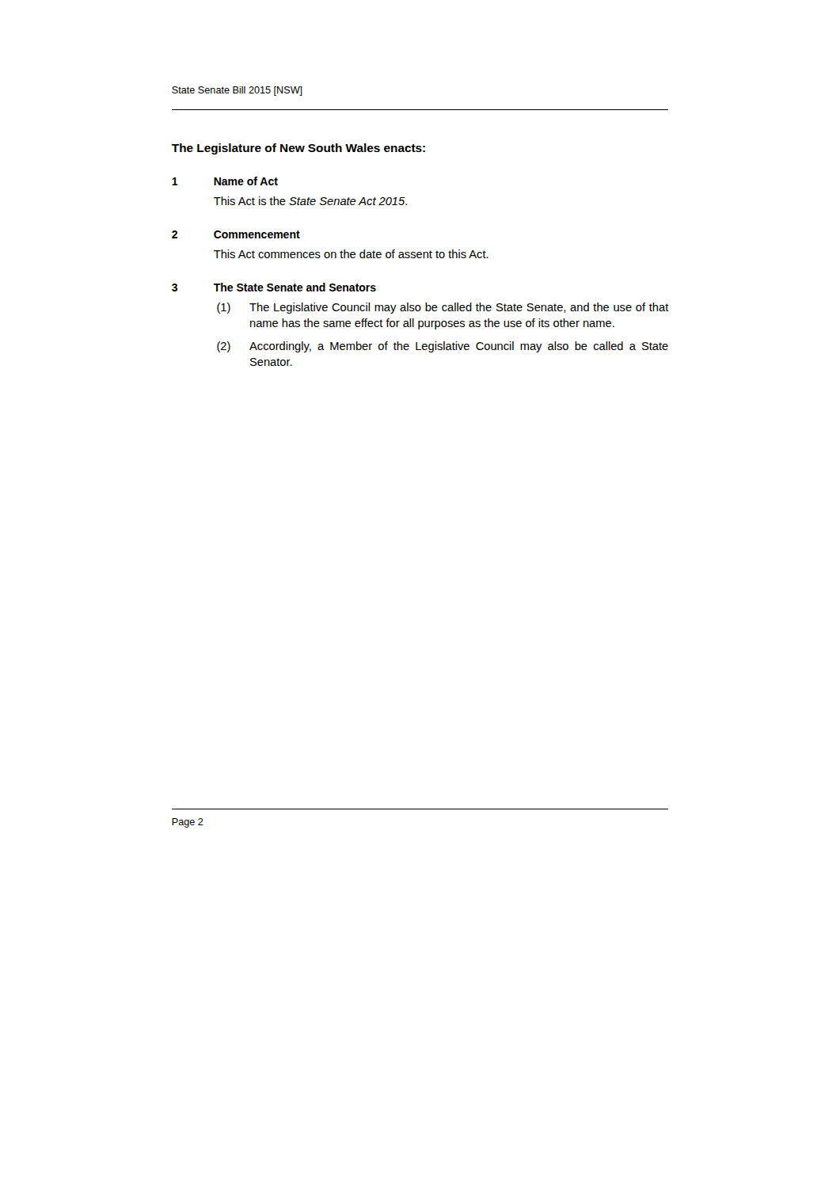State Senate Bill 2015 [NSW]
The Legislature of New South Wales enacts:
1 Name of Act
This Act is the State Senate Act 2015.
2 Commencement
This Act commences on the date of assent to this Act.
3 The State Senate and Senators
(1) The Legislative Council may also be called the State Senate, and the use of that name has the same effect for all purposes as the use of its other name.
(2) Accordingly, a Member of the Legislative Council may also be called a State Senator.
Page 2